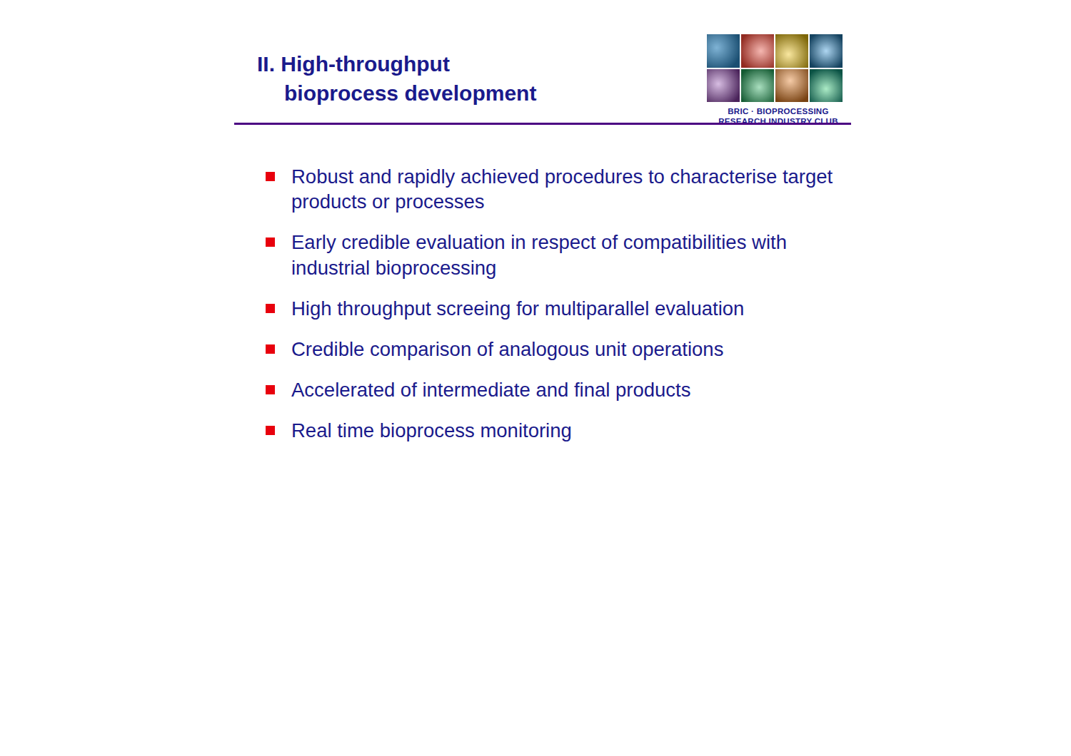BRIC · BIOPROCESSING
RESEARCH INDUSTRY CLUB
II. High-throughputbioprocess development
Robust and rapidly achieved procedures to characterise target products or processes
Early credible evaluation in respect of compatibilities with industrial bioprocessing
High throughput screeing for multiparallel evaluation
Credible comparison of analogous unit operations
Accelerated of intermediate and final products
Real time bioprocess monitoring